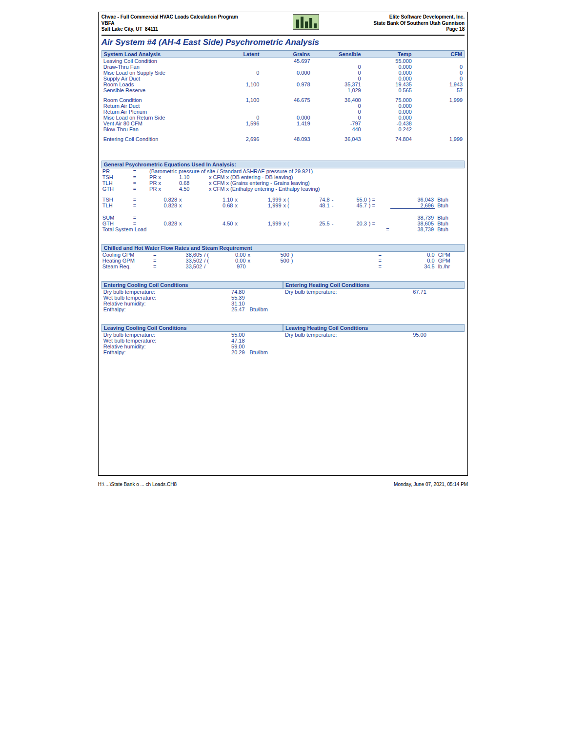Chvac - Full Commercial HVAC Loads Calculation Program
VBFA
Salt Lake City, UT 84111
Elite Software Development, Inc.
State Bank Of Southern Utah Gunnison
Page 18
Air System #4 (AH-4 East Side) Psychrometric Analysis
| System Load Analysis | Latent | Grains | Sensible | Temp | CFM |
| Leaving Coil Condition | | 45.697 | | 55.000 | |
| Draw-Thru Fan | | | 0 | 0.000 | 0 |
| Misc Load on Supply Side | 0 | 0.000 | 0 | 0.000 | 0 |
| Supply Air Duct | | | 0 | 0.000 | 0 |
| Room Loads | 1,100 | 0.978 | 35,371 | 19.435 | 1,943 |
| Sensible Reserve | | | 1,029 | 0.565 | 57 |
| Room Condition | 1,100 | 46.675 | 36,400 | 75.000 | 1,999 |
| Return Air Duct | | | 0 | 0.000 | |
| Return Air Plenum | | | 0 | 0.000 | |
| Misc Load on Return Side | 0 | 0.000 | 0 | 0.000 | |
| Vent Air 80 CFM | 1,596 | 1.419 | -797 | -0.438 | |
| Blow-Thru Fan | | | 440 | 0.242 | |
| Entering Coil Condition | 2,696 | 48.093 | 36,043 | 74.804 | 1,999 |
| General Psychrometric Equations Used In Analysis: |
| PR | = | (Barometric pressure of site / Standard ASHRAE pressure of 29.921) |
| TSH | = | PR x | 1.10 | x CFM x (DB entering - DB leaving) |
| TLH | = | PR x | 0.68 | x CFM x (Grains entering - Grains leaving) |
| GTH | = | PR x | 4.50 | x CFM x (Enthalpy entering - Enthalpy leaving) |
| TSH | = | 0.828 | x | 1.10 | x | 1,999 | x ( | 74.8 | - | 55.0 | ) = | 36,043 | Btuh |
| TLH | = | 0.828 | x | 0.68 | x | 1,999 | x ( | 48.1 | - | 45.7 | ) = | 2,696 | Btuh |
| SUM | = | | 38,739 | Btuh |
| GTH | = | 0.828 | x | 4.50 | x | 1,999 | x ( | 25.5 | - | 20.3 | ) = | 38,605 | Btuh |
| Total System Load | = | 38,739 | Btuh |
| Chilled and Hot Water Flow Rates and Steam Requirement |
| Cooling GPM | = | 38,605 | / ( | 0.00 | x | 500 | ) | | = | 0.0 | GPM |
| Heating GPM | = | 33,502 | / ( | 0.00 | x | 500 | ) | | = | 0.0 | GPM |
| Steam Req. | = | 33,502 | / | 970 | | | | | = | 34.5 | lb./hr |
Entering Cooling Coil Conditions
Entering Heating Coil Conditions
| Dry bulb temperature: | 74.80 | |
| Wet bulb temperature: | 55.39 | |
| Relative humidity: | 31.10 | |
| Enthalpy: | 25.47 | Btu/lbm |
| Dry bulb temperature: | 67.71 | |
Leaving Cooling Coil Conditions
Leaving Heating Coil Conditions
| Dry bulb temperature: | 55.00 | |
| Wet bulb temperature: | 47.18 | |
| Relative humidity: | 59.00 | |
| Enthalpy: | 20.29 | Btu/lbm |
| Dry bulb temperature: | 95.00 | |
H:\ ...\State Bank o ... ch Loads.CH8
Monday, June 07, 2021, 05:14 PM